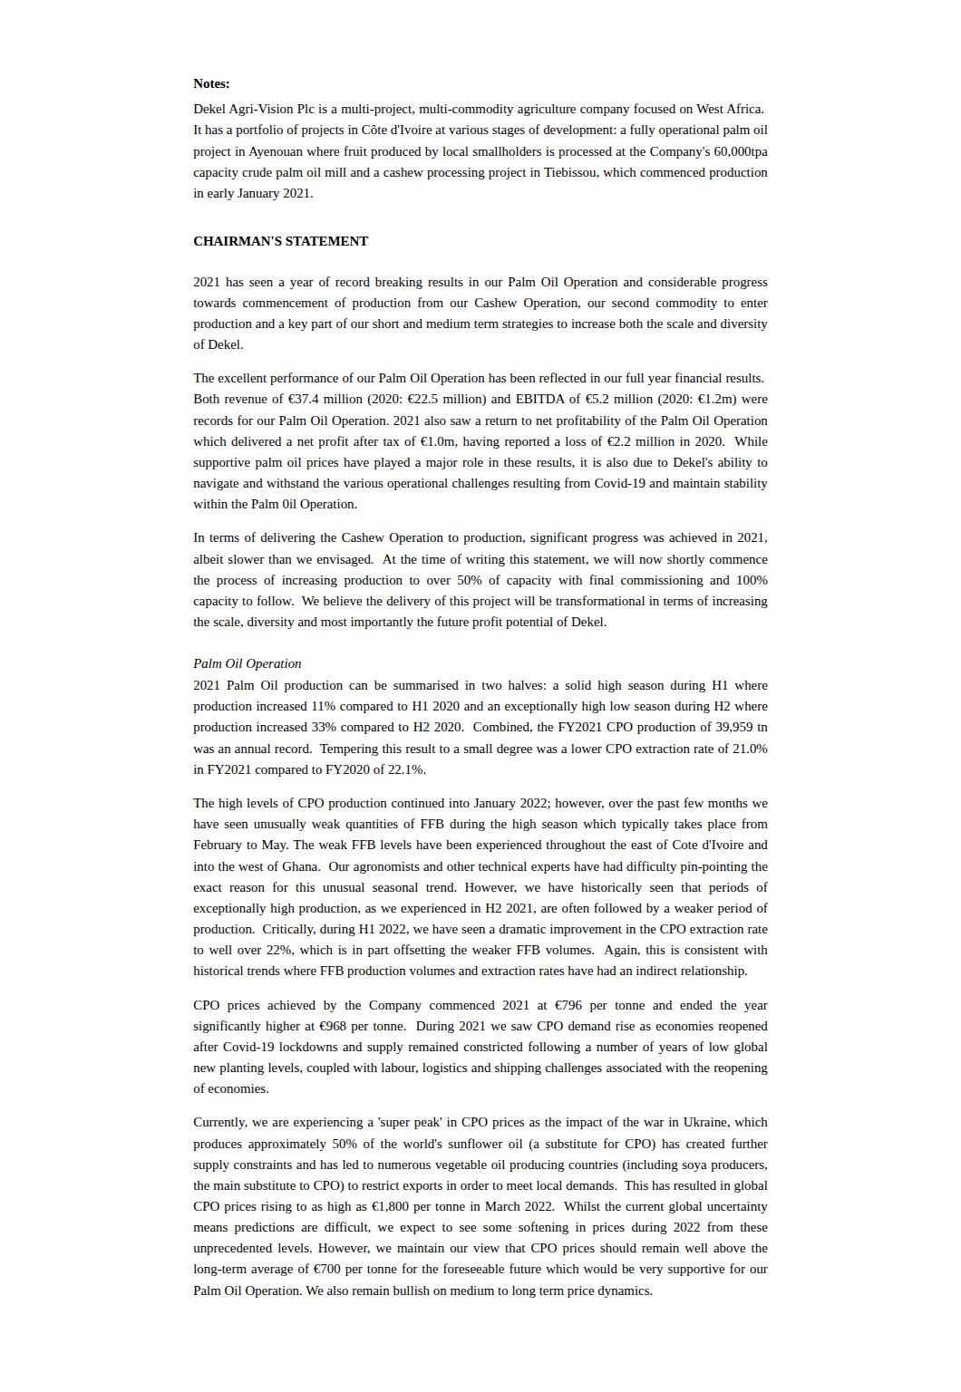Notes:
Dekel Agri-Vision Plc is a multi-project, multi-commodity agriculture company focused on West Africa. It has a portfolio of projects in Côte d'Ivoire at various stages of development: a fully operational palm oil project in Ayenouan where fruit produced by local smallholders is processed at the Company's 60,000tpa capacity crude palm oil mill and a cashew processing project in Tiebissou, which commenced production in early January 2021.
CHAIRMAN'S STATEMENT
2021 has seen a year of record breaking results in our Palm Oil Operation and considerable progress towards commencement of production from our Cashew Operation, our second commodity to enter production and a key part of our short and medium term strategies to increase both the scale and diversity of Dekel.
The excellent performance of our Palm Oil Operation has been reflected in our full year financial results. Both revenue of €37.4 million (2020: €22.5 million) and EBITDA of €5.2 million (2020: €1.2m) were records for our Palm Oil Operation. 2021 also saw a return to net profitability of the Palm Oil Operation which delivered a net profit after tax of €1.0m, having reported a loss of €2.2 million in 2020. While supportive palm oil prices have played a major role in these results, it is also due to Dekel's ability to navigate and withstand the various operational challenges resulting from Covid-19 and maintain stability within the Palm 0il Operation.
In terms of delivering the Cashew Operation to production, significant progress was achieved in 2021, albeit slower than we envisaged. At the time of writing this statement, we will now shortly commence the process of increasing production to over 50% of capacity with final commissioning and 100% capacity to follow. We believe the delivery of this project will be transformational in terms of increasing the scale, diversity and most importantly the future profit potential of Dekel.
Palm Oil Operation
2021 Palm Oil production can be summarised in two halves: a solid high season during H1 where production increased 11% compared to H1 2020 and an exceptionally high low season during H2 where production increased 33% compared to H2 2020. Combined, the FY2021 CPO production of 39,959 tn was an annual record. Tempering this result to a small degree was a lower CPO extraction rate of 21.0% in FY2021 compared to FY2020 of 22.1%.
The high levels of CPO production continued into January 2022; however, over the past few months we have seen unusually weak quantities of FFB during the high season which typically takes place from February to May. The weak FFB levels have been experienced throughout the east of Cote d'Ivoire and into the west of Ghana. Our agronomists and other technical experts have had difficulty pin-pointing the exact reason for this unusual seasonal trend. However, we have historically seen that periods of exceptionally high production, as we experienced in H2 2021, are often followed by a weaker period of production. Critically, during H1 2022, we have seen a dramatic improvement in the CPO extraction rate to well over 22%, which is in part offsetting the weaker FFB volumes. Again, this is consistent with historical trends where FFB production volumes and extraction rates have had an indirect relationship.
CPO prices achieved by the Company commenced 2021 at €796 per tonne and ended the year significantly higher at €968 per tonne. During 2021 we saw CPO demand rise as economies reopened after Covid-19 lockdowns and supply remained constricted following a number of years of low global new planting levels, coupled with labour, logistics and shipping challenges associated with the reopening of economies.
Currently, we are experiencing a 'super peak' in CPO prices as the impact of the war in Ukraine, which produces approximately 50% of the world's sunflower oil (a substitute for CPO) has created further supply constraints and has led to numerous vegetable oil producing countries (including soya producers, the main substitute to CPO) to restrict exports in order to meet local demands. This has resulted in global CPO prices rising to as high as €1,800 per tonne in March 2022. Whilst the current global uncertainty means predictions are difficult, we expect to see some softening in prices during 2022 from these unprecedented levels. However, we maintain our view that CPO prices should remain well above the long-term average of €700 per tonne for the foreseeable future which would be very supportive for our Palm Oil Operation. We also remain bullish on medium to long term price dynamics.